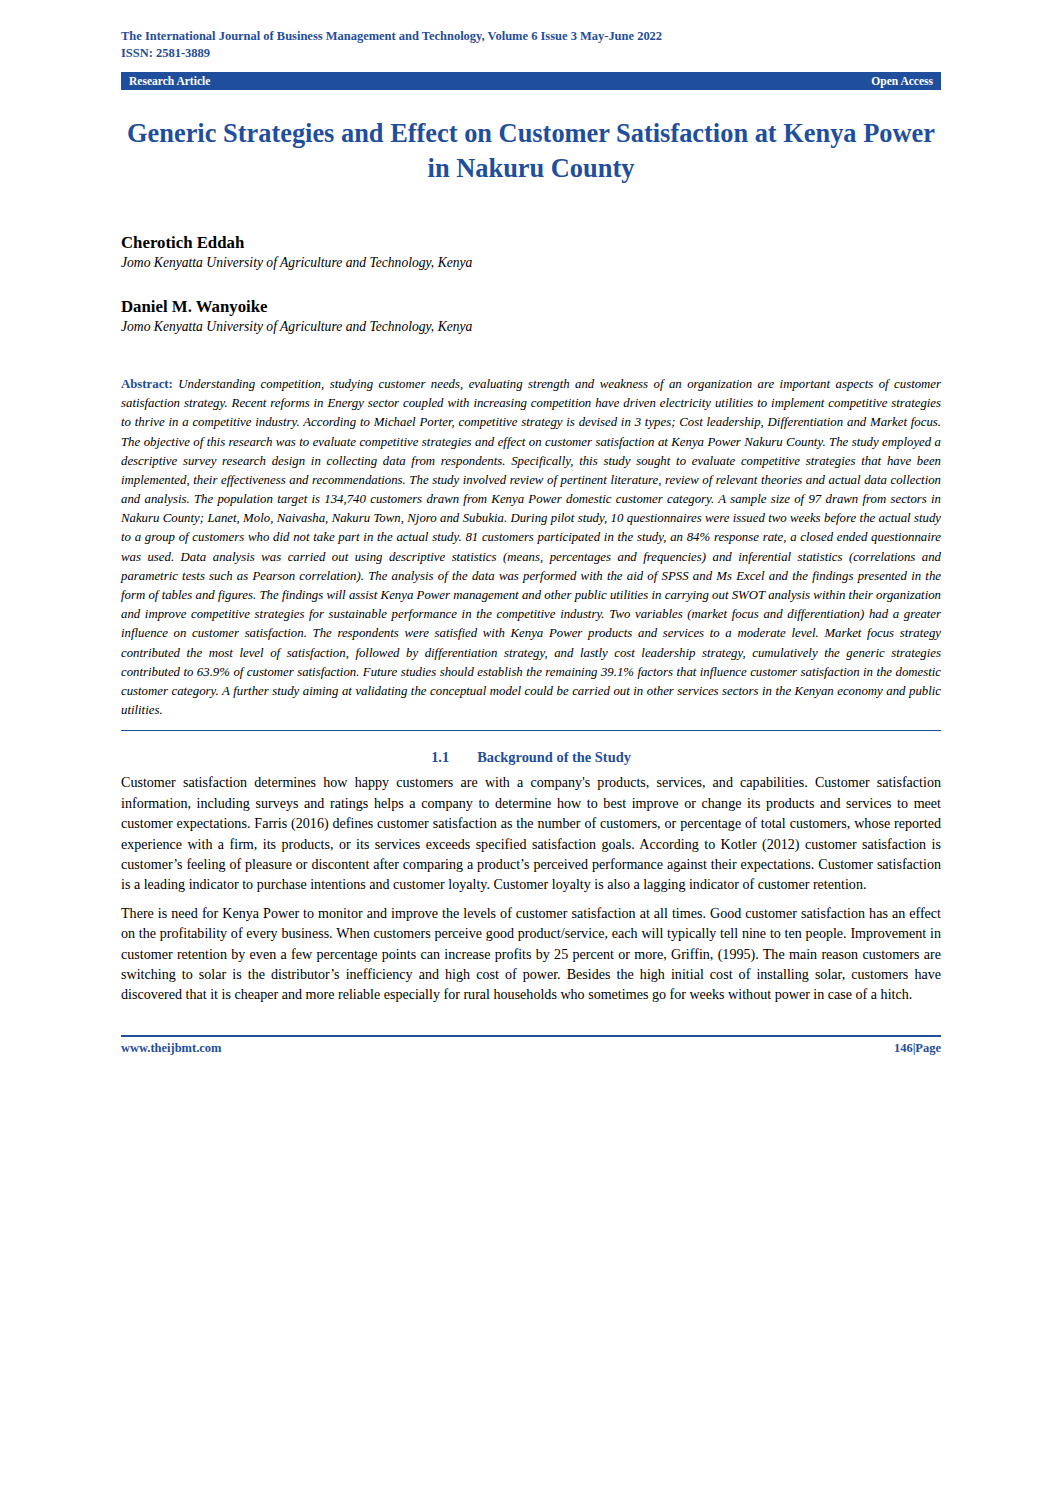The International Journal of Business Management and Technology, Volume 6 Issue 3 May-June 2022
ISSN: 2581-3889
Research Article Open Access
Generic Strategies and Effect on Customer Satisfaction at Kenya Power in Nakuru County
Cherotich Eddah
Jomo Kenyatta University of Agriculture and Technology, Kenya
Daniel M. Wanyoike
Jomo Kenyatta University of Agriculture and Technology, Kenya
Abstract: Understanding competition, studying customer needs, evaluating strength and weakness of an organization are important aspects of customer satisfaction strategy. Recent reforms in Energy sector coupled with increasing competition have driven electricity utilities to implement competitive strategies to thrive in a competitive industry. According to Michael Porter, competitive strategy is devised in 3 types; Cost leadership, Differentiation and Market focus. The objective of this research was to evaluate competitive strategies and effect on customer satisfaction at Kenya Power Nakuru County. The study employed a descriptive survey research design in collecting data from respondents. Specifically, this study sought to evaluate competitive strategies that have been implemented, their effectiveness and recommendations. The study involved review of pertinent literature, review of relevant theories and actual data collection and analysis. The population target is 134,740 customers drawn from Kenya Power domestic customer category. A sample size of 97 drawn from sectors in Nakuru County; Lanet, Molo, Naivasha, Nakuru Town, Njoro and Subukia. During pilot study, 10 questionnaires were issued two weeks before the actual study to a group of customers who did not take part in the actual study. 81 customers participated in the study, an 84% response rate, a closed ended questionnaire was used. Data analysis was carried out using descriptive statistics (means, percentages and frequencies) and inferential statistics (correlations and parametric tests such as Pearson correlation). The analysis of the data was performed with the aid of SPSS and Ms Excel and the findings presented in the form of tables and figures. The findings will assist Kenya Power management and other public utilities in carrying out SWOT analysis within their organization and improve competitive strategies for sustainable performance in the competitive industry. Two variables (market focus and differentiation) had a greater influence on customer satisfaction. The respondents were satisfied with Kenya Power products and services to a moderate level. Market focus strategy contributed the most level of satisfaction, followed by differentiation strategy, and lastly cost leadership strategy, cumulatively the generic strategies contributed to 63.9% of customer satisfaction. Future studies should establish the remaining 39.1% factors that influence customer satisfaction in the domestic customer category. A further study aiming at validating the conceptual model could be carried out in other services sectors in the Kenyan economy and public utilities.
1.1 Background of the Study
Customer satisfaction determines how happy customers are with a company's products, services, and capabilities. Customer satisfaction information, including surveys and ratings helps a company to determine how to best improve or change its products and services to meet customer expectations. Farris (2016) defines customer satisfaction as the number of customers, or percentage of total customers, whose reported experience with a firm, its products, or its services exceeds specified satisfaction goals. According to Kotler (2012) customer satisfaction is customer’s feeling of pleasure or discontent after comparing a product’s perceived performance against their expectations. Customer satisfaction is a leading indicator to purchase intentions and customer loyalty. Customer loyalty is also a lagging indicator of customer retention.
There is need for Kenya Power to monitor and improve the levels of customer satisfaction at all times. Good customer satisfaction has an effect on the profitability of every business. When customers perceive good product/service, each will typically tell nine to ten people. Improvement in customer retention by even a few percentage points can increase profits by 25 percent or more, Griffin, (1995). The main reason customers are switching to solar is the distributor’s inefficiency and high cost of power. Besides the high initial cost of installing solar, customers have discovered that it is cheaper and more reliable especially for rural households who sometimes go for weeks without power in case of a hitch.
www.theijbmt.com 146|Page